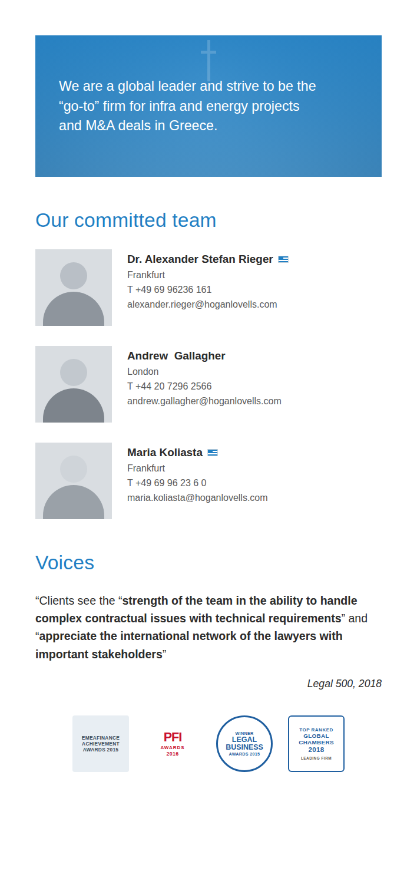We are a global leader and strive to be the “go-to” firm for infra and energy projects and M&A deals in Greece.
Our committed team
Dr. Alexander Stefan Rieger
Frankfurt
T +49 69 96236 161
alexander.rieger@hoganlovells.com
Andrew Gallagher
London
T +44 20 7296 2566
andrew.gallagher@hoganlovells.com
Maria Koliasta
Frankfurt
T +49 69 96 23 6 0
maria.koliasta@hoganlovells.com
Voices
“Clients see the “strength of the team in the ability to handle complex contractual issues with technical requirements” and “appreciate the international network of the lawyers with important stakeholders” Legal 500, 2018
emeafinance
Achievement
Awards 2015
PFI Awards 2016
Winner LEGAL
BUSINESS Awards 2015
Top Ranked GLOBAL
CHAMBERS 2018 Leading Firm